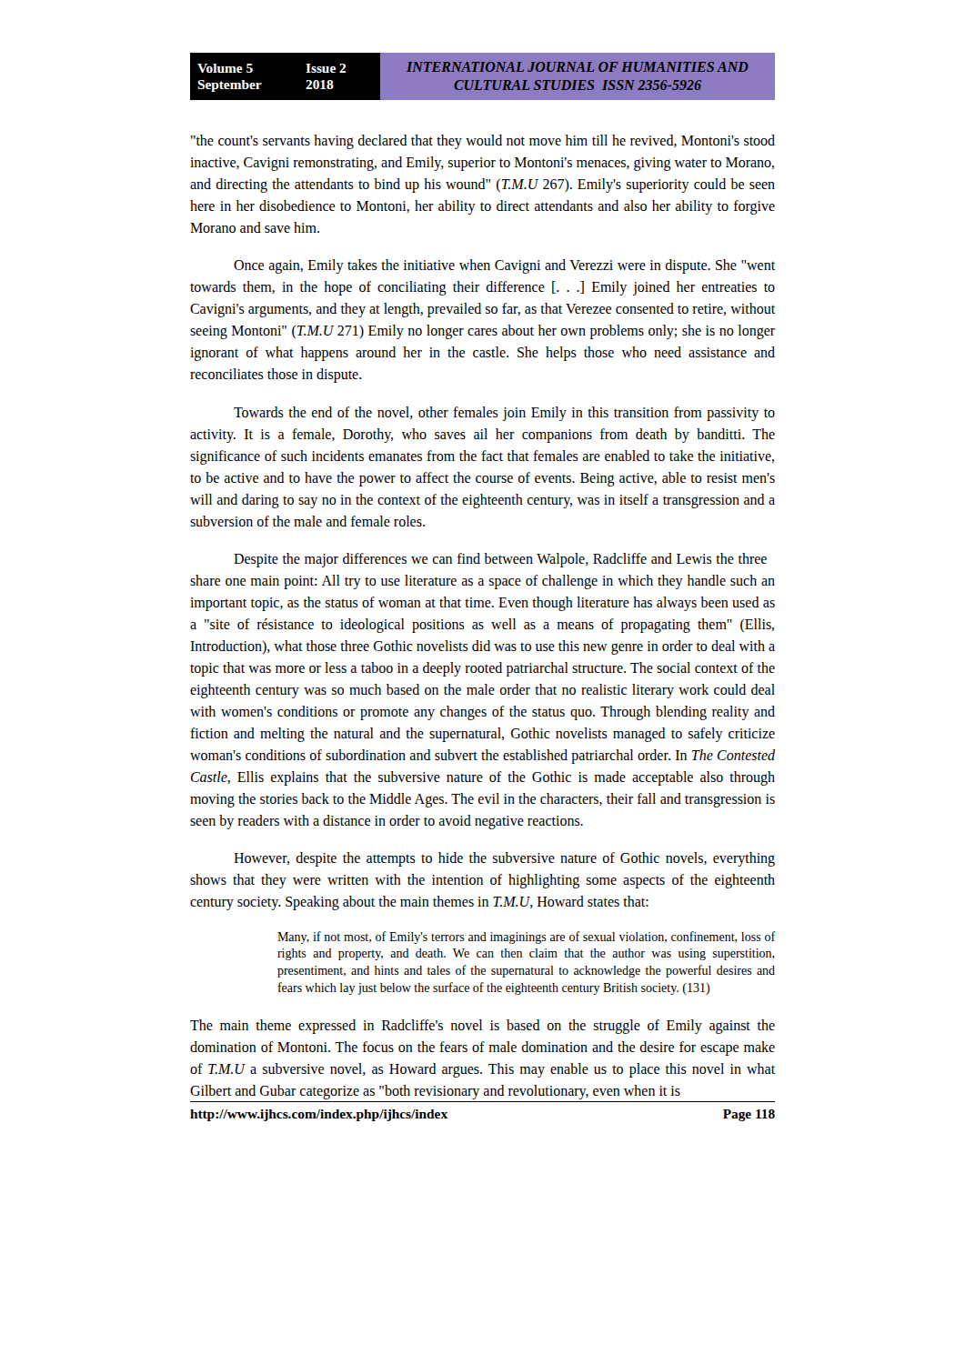| Volume 5 | Issue 2 |
| September | 2018 |
INTERNATIONAL JOURNAL OF HUMANITIES AND
CULTURAL STUDIES ISSN 2356-5926
"the count's servants having declared that they would not move him till he revived, Montoni's stood inactive, Cavigni remonstrating, and Emily, superior to Montoni's menaces, giving water to Morano, and directing the attendants to bind up his wound" (T.M.U 267). Emily's superiority could be seen here in her disobedience to Montoni, her ability to direct attendants and also her ability to forgive Morano and save him.
Once again, Emily takes the initiative when Cavigni and Verezzi were in dispute. She "went towards them, in the hope of conciliating their difference [. . .] Emily joined her entreaties to Cavigni's arguments, and they at length, prevailed so far, as that Verezee consented to retire, without seeing Montoni" (T.M.U 271) Emily no longer cares about her own problems only; she is no longer ignorant of what happens around her in the castle. She helps those who need assistance and reconciliates those in dispute.
Towards the end of the novel, other females join Emily in this transition from passivity to activity. It is a female, Dorothy, who saves ail her companions from death by banditti. The significance of such incidents emanates from the fact that females are enabled to take the initiative, to be active and to have the power to affect the course of events. Being active, able to resist men's will and daring to say no in the context of the eighteenth century, was in itself a transgression and a subversion of the male and female roles.
Despite the major differences we can find between Walpole, Radcliffe and Lewis the three share one main point: All try to use literature as a space of challenge in which they handle such an important topic, as the status of woman at that time. Even though literature has always been used as a "site of résistance to ideological positions as well as a means of propagating them" (Ellis, Introduction), what those three Gothic novelists did was to use this new genre in order to deal with a topic that was more or less a taboo in a deeply rooted patriarchal structure. The social context of the eighteenth century was so much based on the male order that no realistic literary work could deal with women's conditions or promote any changes of the status quo. Through blending reality and fiction and melting the natural and the supernatural, Gothic novelists managed to safely criticize woman's conditions of subordination and subvert the established patriarchal order. In The Contested Castle, Ellis explains that the subversive nature of the Gothic is made acceptable also through moving the stories back to the Middle Ages. The evil in the characters, their fall and transgression is seen by readers with a distance in order to avoid negative reactions.
However, despite the attempts to hide the subversive nature of Gothic novels, everything shows that they were written with the intention of highlighting some aspects of the eighteenth century society. Speaking about the main themes in T.M.U, Howard states that:
Many, if not most, of Emily's terrors and imaginings are of sexual violation, confinement, loss of rights and property, and death. We can then claim that the author was using superstition, presentiment, and hints and tales of the supernatural to acknowledge the powerful desires and fears which lay just below the surface of the eighteenth century British society. (131)
The main theme expressed in Radcliffe's novel is based on the struggle of Emily against the domination of Montoni. The focus on the fears of male domination and the desire for escape make of T.M.U a subversive novel, as Howard argues. This may enable us to place this novel in what Gilbert and Gubar categorize as "both revisionary and revolutionary, even when it is
http://www.ijhcs.com/index.php/ijhcs/index Page 118